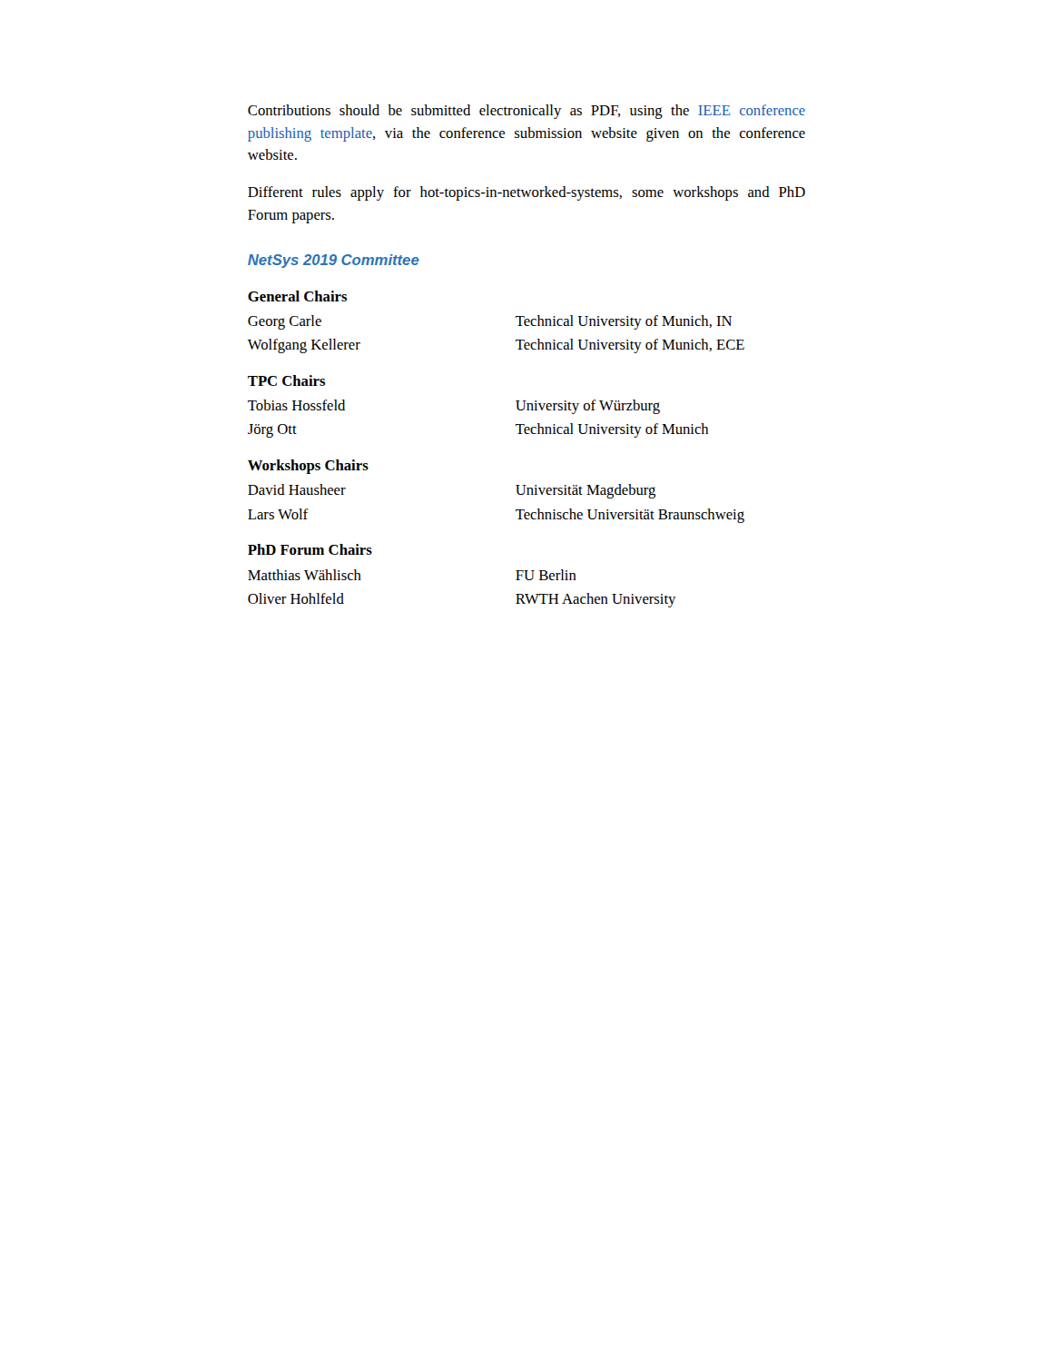Contributions should be submitted electronically as PDF, using the IEEE conference publishing template, via the conference submission website given on the conference website.
Different rules apply for hot-topics-in-networked-systems, some workshops and PhD Forum papers.
NetSys 2019 Committee
General Chairs
| Georg Carle | Technical University of Munich, IN |
| Wolfgang Kellerer | Technical University of Munich, ECE |
TPC Chairs
| Tobias Hossfeld | University of Würzburg |
| Jörg Ott | Technical University of Munich |
Workshops Chairs
| David Hausheer | Universität Magdeburg |
| Lars Wolf | Technische Universität Braunschweig |
PhD Forum Chairs
| Matthias Wählisch | FU Berlin |
| Oliver Hohlfeld | RWTH Aachen University |